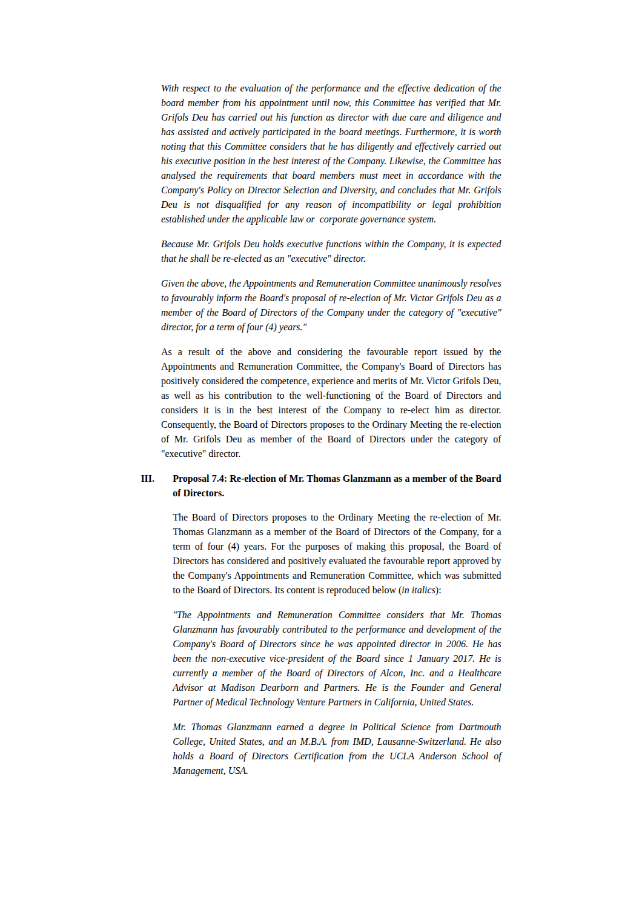With respect to the evaluation of the performance and the effective dedication of the board member from his appointment until now, this Committee has verified that Mr. Grifols Deu has carried out his function as director with due care and diligence and has assisted and actively participated in the board meetings. Furthermore, it is worth noting that this Committee considers that he has diligently and effectively carried out his executive position in the best interest of the Company. Likewise, the Committee has analysed the requirements that board members must meet in accordance with the Company's Policy on Director Selection and Diversity, and concludes that Mr. Grifols Deu is not disqualified for any reason of incompatibility or legal prohibition established under the applicable law or corporate governance system.
Because Mr. Grifols Deu holds executive functions within the Company, it is expected that he shall be re-elected as an "executive" director.
Given the above, the Appointments and Remuneration Committee unanimously resolves to favourably inform the Board's proposal of re-election of Mr. Victor Grifols Deu as a member of the Board of Directors of the Company under the category of "executive" director, for a term of four (4) years."
As a result of the above and considering the favourable report issued by the Appointments and Remuneration Committee, the Company's Board of Directors has positively considered the competence, experience and merits of Mr. Victor Grifols Deu, as well as his contribution to the well-functioning of the Board of Directors and considers it is in the best interest of the Company to re-elect him as director. Consequently, the Board of Directors proposes to the Ordinary Meeting the re-election of Mr. Grifols Deu as member of the Board of Directors under the category of "executive" director.
III.
Proposal 7.4: Re-election of Mr. Thomas Glanzmann as a member of the Board of Directors.
The Board of Directors proposes to the Ordinary Meeting the re-election of Mr. Thomas Glanzmann as a member of the Board of Directors of the Company, for a term of four (4) years. For the purposes of making this proposal, the Board of Directors has considered and positively evaluated the favourable report approved by the Company's Appointments and Remuneration Committee, which was submitted to the Board of Directors. Its content is reproduced below (in italics):
"The Appointments and Remuneration Committee considers that Mr. Thomas Glanzmann has favourably contributed to the performance and development of the Company's Board of Directors since he was appointed director in 2006. He has been the non-executive vice-president of the Board since 1 January 2017. He is currently a member of the Board of Directors of Alcon, Inc. and a Healthcare Advisor at Madison Dearborn and Partners. He is the Founder and General Partner of Medical Technology Venture Partners in California, United States.
Mr. Thomas Glanzmann earned a degree in Political Science from Dartmouth College, United States, and an M.B.A. from IMD, Lausanne-Switzerland. He also holds a Board of Directors Certification from the UCLA Anderson School of Management, USA.